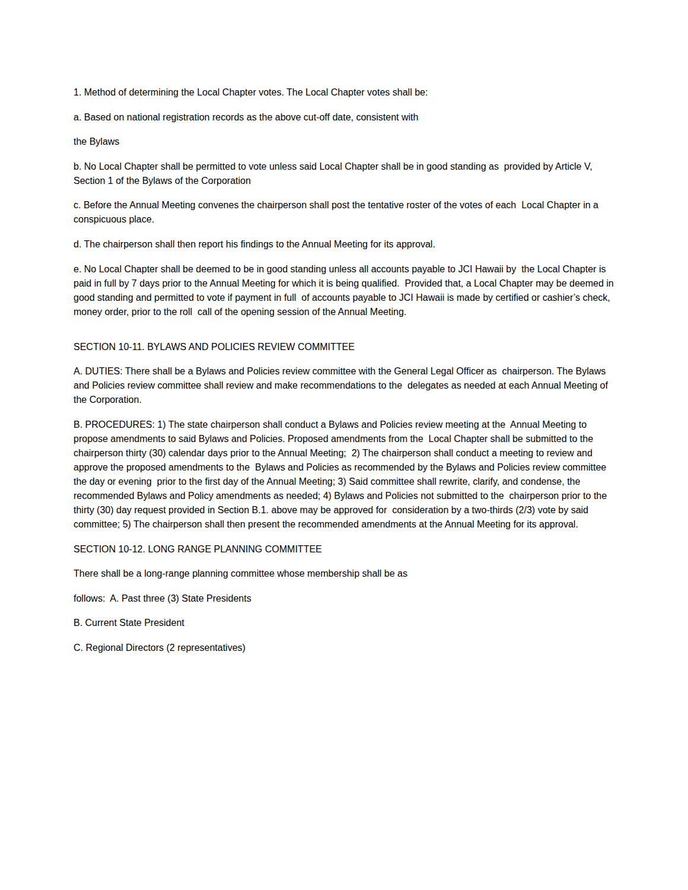1. Method of determining the Local Chapter votes. The Local Chapter votes shall be:
a. Based on national registration records as the above cut-off date, consistent with
the Bylaws
b. No Local Chapter shall be permitted to vote unless said Local Chapter shall be in good standing as provided by Article V, Section 1 of the Bylaws of the Corporation
c. Before the Annual Meeting convenes the chairperson shall post the tentative roster of the votes of each Local Chapter in a conspicuous place.
d. The chairperson shall then report his findings to the Annual Meeting for its approval.
e. No Local Chapter shall be deemed to be in good standing unless all accounts payable to JCI Hawaii by the Local Chapter is paid in full by 7 days prior to the Annual Meeting for which it is being qualified. Provided that, a Local Chapter may be deemed in good standing and permitted to vote if payment in full of accounts payable to JCI Hawaii is made by certified or cashier’s check, money order, prior to the roll call of the opening session of the Annual Meeting.
SECTION 10-11. BYLAWS AND POLICIES REVIEW COMMITTEE
A. DUTIES: There shall be a Bylaws and Policies review committee with the General Legal Officer as chairperson. The Bylaws and Policies review committee shall review and make recommendations to the delegates as needed at each Annual Meeting of the Corporation.
B. PROCEDURES: 1) The state chairperson shall conduct a Bylaws and Policies review meeting at the Annual Meeting to propose amendments to said Bylaws and Policies. Proposed amendments from the Local Chapter shall be submitted to the chairperson thirty (30) calendar days prior to the Annual Meeting; 2) The chairperson shall conduct a meeting to review and approve the proposed amendments to the Bylaws and Policies as recommended by the Bylaws and Policies review committee the day or evening prior to the first day of the Annual Meeting; 3) Said committee shall rewrite, clarify, and condense, the recommended Bylaws and Policy amendments as needed; 4) Bylaws and Policies not submitted to the chairperson prior to the thirty (30) day request provided in Section B.1. above may be approved for consideration by a two-thirds (2/3) vote by said committee; 5) The chairperson shall then present the recommended amendments at the Annual Meeting for its approval.
SECTION 10-12. LONG RANGE PLANNING COMMITTEE
There shall be a long-range planning committee whose membership shall be as
follows: A. Past three (3) State Presidents
B. Current State President
C. Regional Directors (2 representatives)